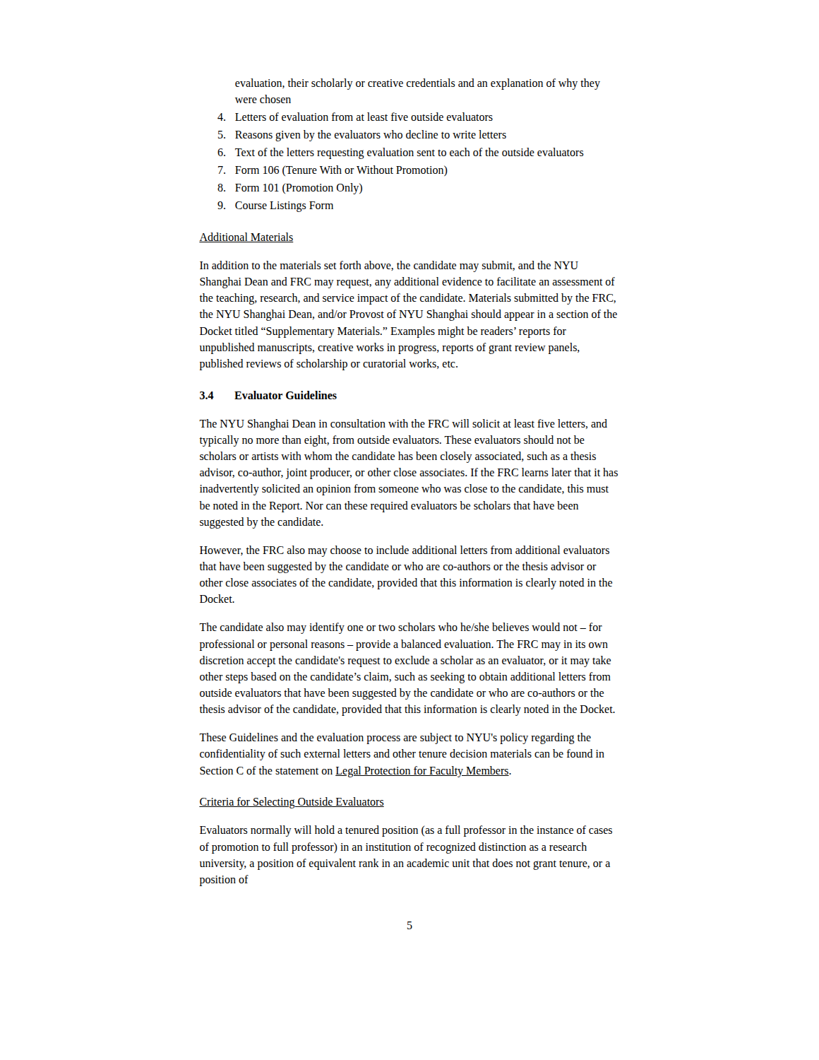evaluation, their scholarly or creative credentials and an explanation of why they were chosen
Letters of evaluation from at least five outside evaluators
Reasons given by the evaluators who decline to write letters
Text of the letters requesting evaluation sent to each of the outside evaluators
Form 106 (Tenure With or Without Promotion)
Form 101 (Promotion Only)
Course Listings Form
Additional Materials
In addition to the materials set forth above, the candidate may submit, and the NYU Shanghai Dean and FRC may request, any additional evidence to facilitate an assessment of the teaching, research, and service impact of the candidate. Materials submitted by the FRC, the NYU Shanghai Dean, and/or Provost of NYU Shanghai should appear in a section of the Docket titled “Supplementary Materials.” Examples might be readers’ reports for unpublished manuscripts, creative works in progress, reports of grant review panels, published reviews of scholarship or curatorial works, etc.
3.4 Evaluator Guidelines
The NYU Shanghai Dean in consultation with the FRC will solicit at least five letters, and typically no more than eight, from outside evaluators. These evaluators should not be scholars or artists with whom the candidate has been closely associated, such as a thesis advisor, co-author, joint producer, or other close associates. If the FRC learns later that it has inadvertently solicited an opinion from someone who was close to the candidate, this must be noted in the Report. Nor can these required evaluators be scholars that have been suggested by the candidate.
However, the FRC also may choose to include additional letters from additional evaluators that have been suggested by the candidate or who are co-authors or the thesis advisor or other close associates of the candidate, provided that this information is clearly noted in the Docket.
The candidate also may identify one or two scholars who he/she believes would not – for professional or personal reasons – provide a balanced evaluation. The FRC may in its own discretion accept the candidate's request to exclude a scholar as an evaluator, or it may take other steps based on the candidate’s claim, such as seeking to obtain additional letters from outside evaluators that have been suggested by the candidate or who are co-authors or the thesis advisor of the candidate, provided that this information is clearly noted in the Docket.
These Guidelines and the evaluation process are subject to NYU's policy regarding the confidentiality of such external letters and other tenure decision materials can be found in Section C of the statement on Legal Protection for Faculty Members.
Criteria for Selecting Outside Evaluators
Evaluators normally will hold a tenured position (as a full professor in the instance of cases of promotion to full professor) in an institution of recognized distinction as a research university, a position of equivalent rank in an academic unit that does not grant tenure, or a position of
5